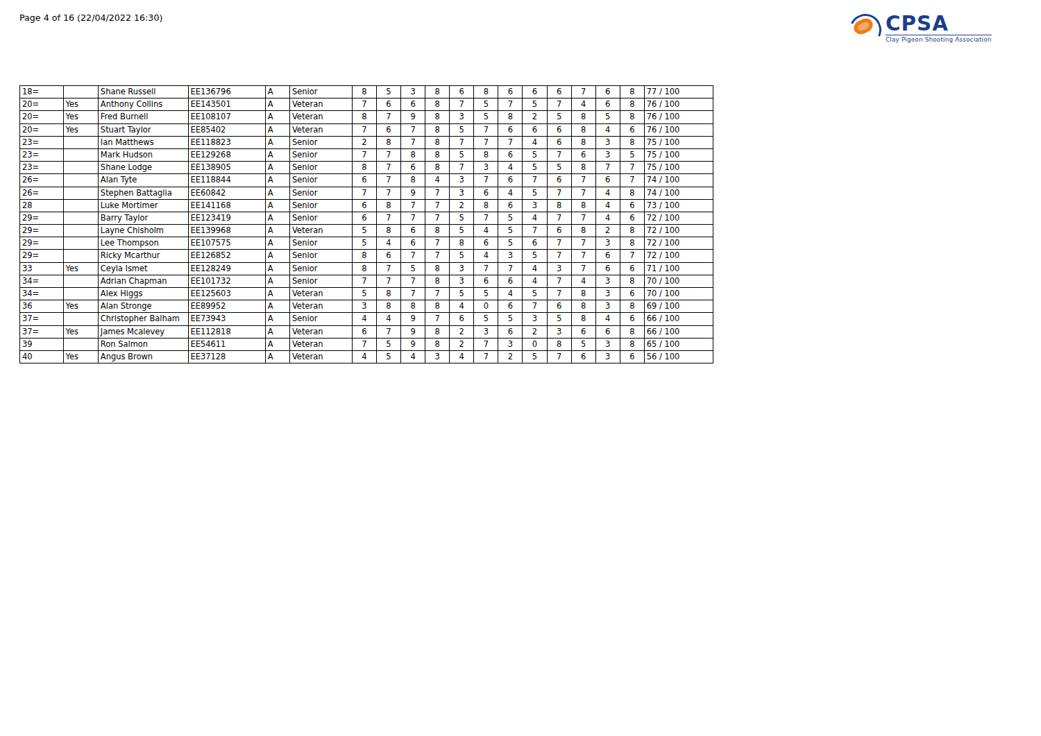Page 4 of 16 (22/04/2022 16:30)
CPSA
Clay Pigeon Shooting Association
| 18= | | Shane Russell | EE136796 | A | Senior | 8 | 5 | 3 | 8 | 6 | 8 | 6 | 6 | 6 | 7 | 6 | 8 | 77 / 100 |
| 20= | Yes | Anthony Collins | EE143501 | A | Veteran | 7 | 6 | 6 | 8 | 7 | 5 | 7 | 5 | 7 | 4 | 6 | 8 | 76 / 100 |
| 20= | Yes | Fred Burnell | EE108107 | A | Veteran | 8 | 7 | 9 | 8 | 3 | 5 | 8 | 2 | 5 | 8 | 5 | 8 | 76 / 100 |
| 20= | Yes | Stuart Taylor | EE85402 | A | Veteran | 7 | 6 | 7 | 8 | 5 | 7 | 6 | 6 | 6 | 8 | 4 | 6 | 76 / 100 |
| 23= | | Ian Matthews | EE118823 | A | Senior | 2 | 8 | 7 | 8 | 7 | 7 | 7 | 4 | 6 | 8 | 3 | 8 | 75 / 100 |
| 23= | | Mark Hudson | EE129268 | A | Senior | 7 | 7 | 8 | 8 | 5 | 8 | 6 | 5 | 7 | 6 | 3 | 5 | 75 / 100 |
| 23= | | Shane Lodge | EE138905 | A | Senior | 8 | 7 | 6 | 8 | 7 | 3 | 4 | 5 | 5 | 8 | 7 | 7 | 75 / 100 |
| 26= | | Alan Tyte | EE118844 | A | Senior | 6 | 7 | 8 | 4 | 3 | 7 | 6 | 7 | 6 | 7 | 6 | 7 | 74 / 100 |
| 26= | | Stephen Battaglia | EE60842 | A | Senior | 7 | 7 | 9 | 7 | 3 | 6 | 4 | 5 | 7 | 7 | 4 | 8 | 74 / 100 |
| 28 | | Luke Mortimer | EE141168 | A | Senior | 6 | 8 | 7 | 7 | 2 | 8 | 6 | 3 | 8 | 8 | 4 | 6 | 73 / 100 |
| 29= | | Barry Taylor | EE123419 | A | Senior | 6 | 7 | 7 | 7 | 5 | 7 | 5 | 4 | 7 | 7 | 4 | 6 | 72 / 100 |
| 29= | | Layne Chisholm | EE139968 | A | Veteran | 5 | 8 | 6 | 8 | 5 | 4 | 5 | 7 | 6 | 8 | 2 | 8 | 72 / 100 |
| 29= | | Lee Thompson | EE107575 | A | Senior | 5 | 4 | 6 | 7 | 8 | 6 | 5 | 6 | 7 | 7 | 3 | 8 | 72 / 100 |
| 29= | | Ricky Mcarthur | EE126852 | A | Senior | 8 | 6 | 7 | 7 | 5 | 4 | 3 | 5 | 7 | 7 | 6 | 7 | 72 / 100 |
| 33 | Yes | Ceyla Ismet | EE128249 | A | Senior | 8 | 7 | 5 | 8 | 3 | 7 | 7 | 4 | 3 | 7 | 6 | 6 | 71 / 100 |
| 34= | | Adrian Chapman | EE101732 | A | Senior | 7 | 7 | 7 | 8 | 3 | 6 | 6 | 4 | 7 | 4 | 3 | 8 | 70 / 100 |
| 34= | | Alex Higgs | EE125603 | A | Veteran | 5 | 8 | 7 | 7 | 5 | 5 | 4 | 5 | 7 | 8 | 3 | 6 | 70 / 100 |
| 36 | Yes | Alan Stronge | EE89952 | A | Veteran | 3 | 8 | 8 | 8 | 4 | 0 | 6 | 7 | 6 | 8 | 3 | 8 | 69 / 100 |
| 37= | | Christopher Balham | EE73943 | A | Senior | 4 | 4 | 9 | 7 | 6 | 5 | 5 | 3 | 5 | 8 | 4 | 6 | 66 / 100 |
| 37= | Yes | James Mcalevey | EE112818 | A | Veteran | 6 | 7 | 9 | 8 | 2 | 3 | 6 | 2 | 3 | 6 | 6 | 8 | 66 / 100 |
| 39 | | Ron Salmon | EE54611 | A | Veteran | 7 | 5 | 9 | 8 | 2 | 7 | 3 | 0 | 8 | 5 | 3 | 8 | 65 / 100 |
| 40 | Yes | Angus Brown | EE37128 | A | Veteran | 4 | 5 | 4 | 3 | 4 | 7 | 2 | 5 | 7 | 6 | 3 | 6 | 56 / 100 |